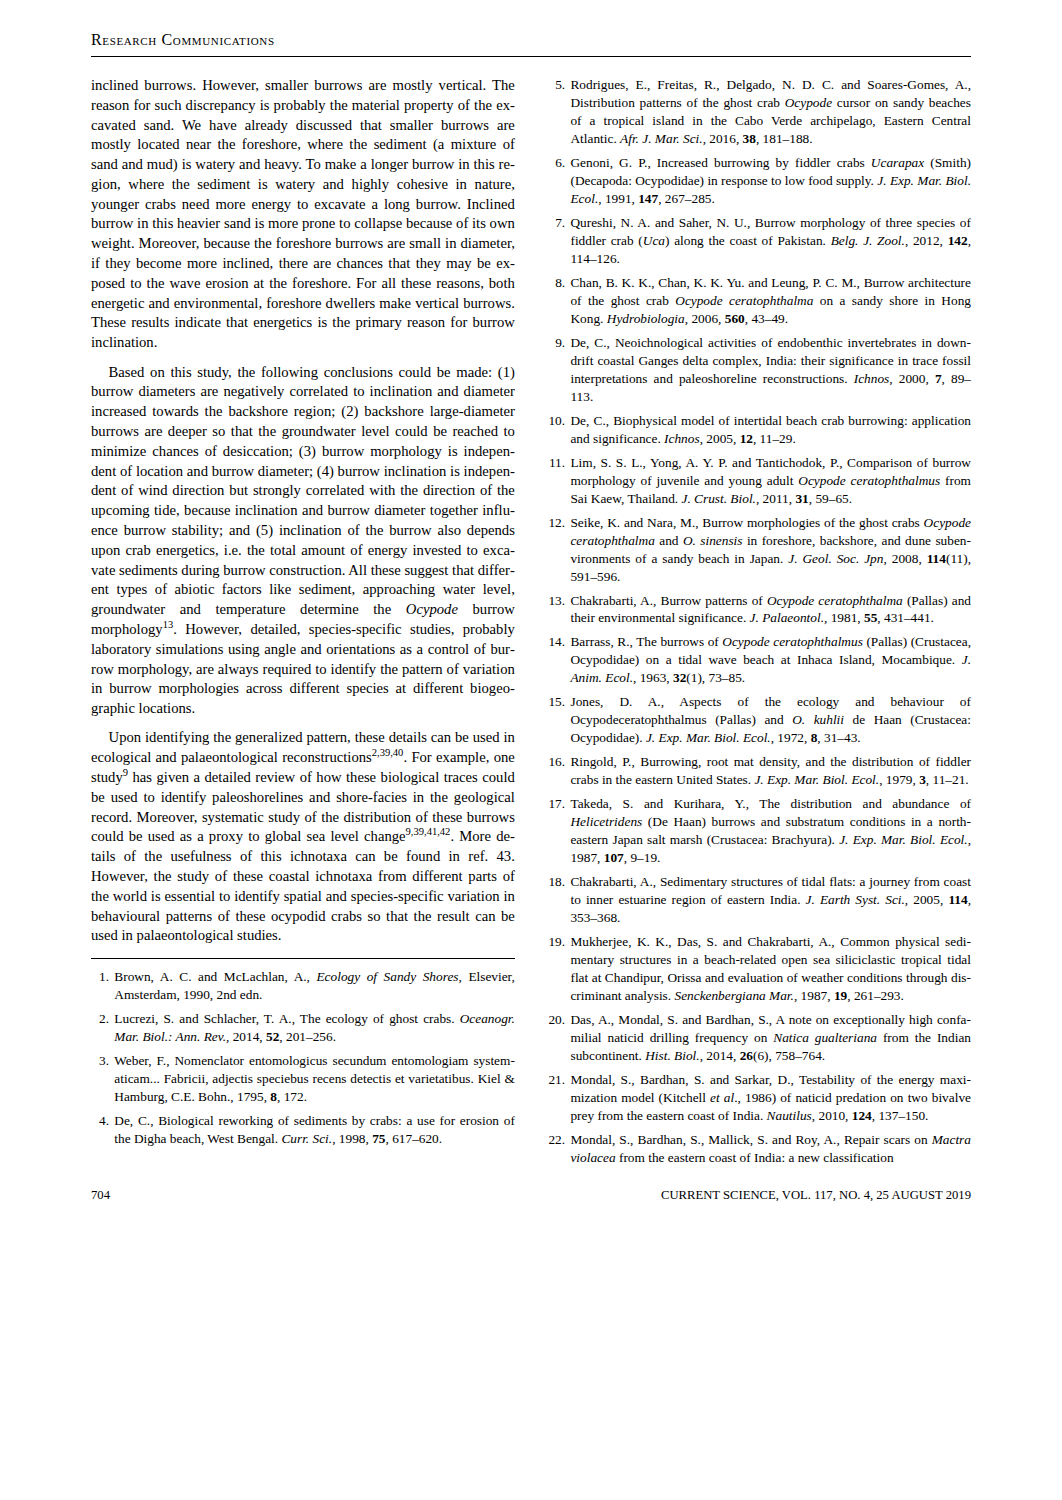Research Communications
inclined burrows. However, smaller burrows are mostly vertical. The reason for such discrepancy is probably the material property of the excavated sand. We have already discussed that smaller burrows are mostly located near the foreshore, where the sediment (a mixture of sand and mud) is watery and heavy. To make a longer burrow in this region, where the sediment is watery and highly cohesive in nature, younger crabs need more energy to excavate a long burrow. Inclined burrow in this heavier sand is more prone to collapse because of its own weight. Moreover, because the foreshore burrows are small in diameter, if they become more inclined, there are chances that they may be exposed to the wave erosion at the foreshore. For all these reasons, both energetic and environmental, foreshore dwellers make vertical burrows. These results indicate that energetics is the primary reason for burrow inclination.
Based on this study, the following conclusions could be made: (1) burrow diameters are negatively correlated to inclination and diameter increased towards the backshore region; (2) backshore large-diameter burrows are deeper so that the groundwater level could be reached to minimize chances of desiccation; (3) burrow morphology is independent of location and burrow diameter; (4) burrow inclination is independent of wind direction but strongly correlated with the direction of the upcoming tide, because inclination and burrow diameter together influence burrow stability; and (5) inclination of the burrow also depends upon crab energetics, i.e. the total amount of energy invested to excavate sediments during burrow construction. All these suggest that different types of abiotic factors like sediment, approaching water level, groundwater and temperature determine the Ocypode burrow morphology13. However, detailed, species-specific studies, probably laboratory simulations using angle and orientations as a control of burrow morphology, are always required to identify the pattern of variation in burrow morphologies across different species at different biogeographic locations.
Upon identifying the generalized pattern, these details can be used in ecological and palaeontological reconstructions2,39,40. For example, one study9 has given a detailed review of how these biological traces could be used to identify paleoshorelines and shore-facies in the geological record. Moreover, systematic study of the distribution of these burrows could be used as a proxy to global sea level change9,39,41,42. More details of the usefulness of this ichnotaxa can be found in ref. 43. However, the study of these coastal ichnotaxa from different parts of the world is essential to identify spatial and species-specific variation in behavioural patterns of these ocypodid crabs so that the result can be used in palaeontological studies.
Brown, A. C. and McLachlan, A., Ecology of Sandy Shores, Elsevier, Amsterdam, 1990, 2nd edn.
Lucrezi, S. and Schlacher, T. A., The ecology of ghost crabs. Oceanogr. Mar. Biol.: Ann. Rev., 2014, 52, 201–256.
Weber, F., Nomenclator entomologicus secundum entomologiam systematicam... Fabricii, adjectis speciebus recens detectis et varietatibus. Kiel & Hamburg, C.E. Bohn., 1795, 8, 172.
De, C., Biological reworking of sediments by crabs: a use for erosion of the Digha beach, West Bengal. Curr. Sci., 1998, 75, 617–620.
Rodrigues, E., Freitas, R., Delgado, N. D. C. and Soares-Gomes, A., Distribution patterns of the ghost crab Ocypode cursor on sandy beaches of a tropical island in the Cabo Verde archipelago, Eastern Central Atlantic. Afr. J. Mar. Sci., 2016, 38, 181–188.
Genoni, G. P., Increased burrowing by fiddler crabs Ucarapax (Smith) (Decapoda: Ocypodidae) in response to low food supply. J. Exp. Mar. Biol. Ecol., 1991, 147, 267–285.
Qureshi, N. A. and Saher, N. U., Burrow morphology of three species of fiddler crab (Uca) along the coast of Pakistan. Belg. J. Zool., 2012, 142, 114–126.
Chan, B. K. K., Chan, K. K. Yu. and Leung, P. C. M., Burrow architecture of the ghost crab Ocypode ceratophthalma on a sandy shore in Hong Kong. Hydrobiologia, 2006, 560, 43–49.
De, C., Neoichnological activities of endobenthic invertebrates in downdrift coastal Ganges delta complex, India: their significance in trace fossil interpretations and paleoshoreline reconstructions. Ichnos, 2000, 7, 89–113.
De, C., Biophysical model of intertidal beach crab burrowing: application and significance. Ichnos, 2005, 12, 11–29.
Lim, S. S. L., Yong, A. Y. P. and Tantichodok, P., Comparison of burrow morphology of juvenile and young adult Ocypode ceratophthalmus from Sai Kaew, Thailand. J. Crust. Biol., 2011, 31, 59–65.
Seike, K. and Nara, M., Burrow morphologies of the ghost crabs Ocypode ceratophthalma and O. sinensis in foreshore, backshore, and dune subenvironments of a sandy beach in Japan. J. Geol. Soc. Jpn, 2008, 114(11), 591–596.
Chakrabarti, A., Burrow patterns of Ocypode ceratophthalma (Pallas) and their environmental significance. J. Palaeontol., 1981, 55, 431–441.
Barrass, R., The burrows of Ocypode ceratophthalmus (Pallas) (Crustacea, Ocypodidae) on a tidal wave beach at Inhaca Island, Mocambique. J. Anim. Ecol., 1963, 32(1), 73–85.
Jones, D. A., Aspects of the ecology and behaviour of Ocypodeceratophthalmus (Pallas) and O. kuhlii de Haan (Crustacea: Ocypodidae). J. Exp. Mar. Biol. Ecol., 1972, 8, 31–43.
Ringold, P., Burrowing, root mat density, and the distribution of fiddler crabs in the eastern United States. J. Exp. Mar. Biol. Ecol., 1979, 3, 11–21.
Takeda, S. and Kurihara, Y., The distribution and abundance of Helicetridens (De Haan) burrows and substratum conditions in a northeastern Japan salt marsh (Crustacea: Brachyura). J. Exp. Mar. Biol. Ecol., 1987, 107, 9–19.
Chakrabarti, A., Sedimentary structures of tidal flats: a journey from coast to inner estuarine region of eastern India. J. Earth Syst. Sci., 2005, 114, 353–368.
Mukherjee, K. K., Das, S. and Chakrabarti, A., Common physical sedimentary structures in a beach-related open sea siliciclastic tropical tidal flat at Chandipur, Orissa and evaluation of weather conditions through discriminant analysis. Senckenbergiana Mar., 1987, 19, 261–293.
Das, A., Mondal, S. and Bardhan, S., A note on exceptionally high confamilial naticid drilling frequency on Natica gualteriana from the Indian subcontinent. Hist. Biol., 2014, 26(6), 758–764.
Mondal, S., Bardhan, S. and Sarkar, D., Testability of the energy maximization model (Kitchell et al., 1986) of naticid predation on two bivalve prey from the eastern coast of India. Nautilus, 2010, 124, 137–150.
Mondal, S., Bardhan, S., Mallick, S. and Roy, A., Repair scars on Mactra violacea from the eastern coast of India: a new classification
704 CURRENT SCIENCE, VOL. 117, NO. 4, 25 AUGUST 2019